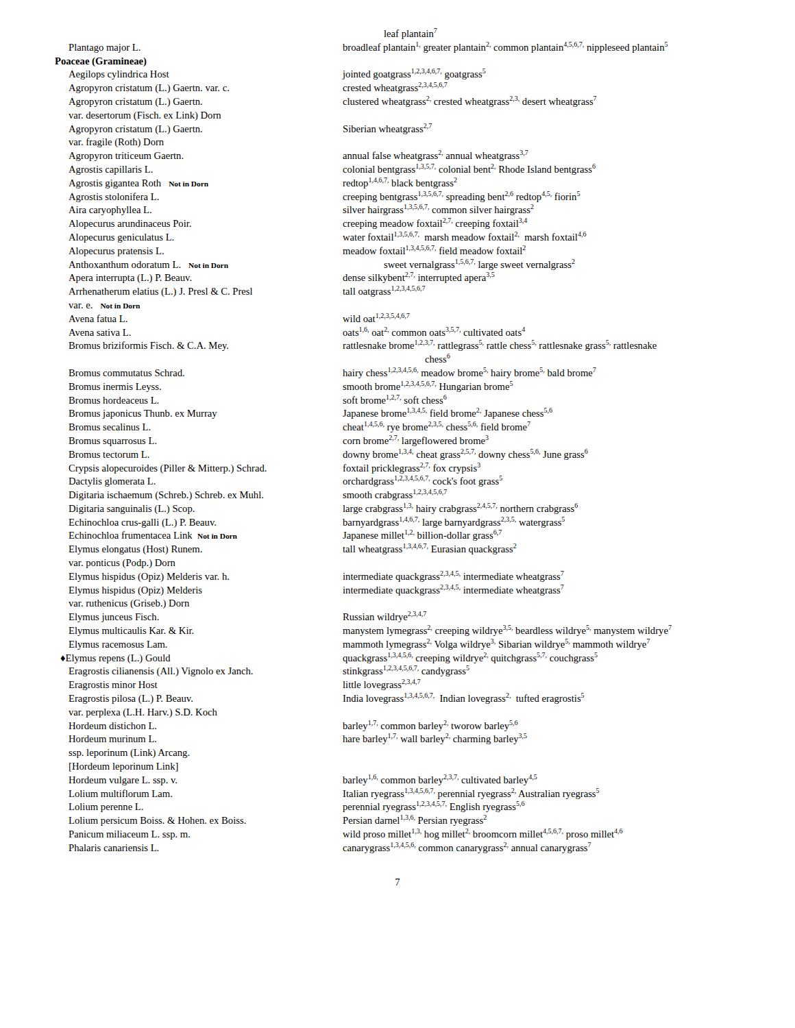| | leaf plantain 7 |
| Plantago major L. | broadleaf plantain 1, greater plantain 2, common plantain 4,5,6,7, nippleseed plantain 5 |
| Poaceae (Gramineae) | |
| Aegilops cylindrica Host | jointed goatgrass 1,2,3,4,6,7, goatgrass 5 |
| Agropyron cristatum (L.) Gaertn. var. c. | crested wheatgrass 2,3,4,5,6,7 |
| Agropyron cristatum (L.) Gaertn. | clustered wheatgrass 2, crested wheatgrass 2,3, desert wheatgrass 7 |
| var. desertorum (Fisch. ex Link) Dorn | |
| Agropyron cristatum (L.) Gaertn. | Siberian wheatgrass 2,7 |
| var. fragile (Roth) Dorn | |
| Agropyron triticeum Gaertn. | annual false wheatgrass 2, annual wheatgrass 3,7 |
| Agrostis capillaris L. | colonial bentgrass 1,3,5,7, colonial bent 2, Rhode Island bentgrass 6 |
| Agrostis gigantea Roth Not in Dorn | redtop 1,4,6,7, black bentgrass 2 |
| Agrostis stolonifera L. | creeping bentgrass 1,3,5,6,7, spreading bent 2,6 redtop 4,5, fiorin 5 |
| Aira caryophyllea L. | silver hairgrass 1,3,5,6,7, common silver hairgrass 2 |
| Alopecurus arundinaceus Poir. | creeping meadow foxtail 2,7, creeping foxtail 3,4 |
| Alopecurus geniculatus L. | water foxtail 1,3,5,6,7, marsh meadow foxtail 2, marsh foxtail 4,6 |
| Alopecurus pratensis L. | meadow foxtail 1,3,4,5,6,7, field meadow foxtail 2 |
| Anthoxanthum odoratum L. Not in Dorn | sweet vernalgrass 1,5,6,7, large sweet vernalgrass 2 |
| Apera interrupta (L.) P. Beauv. | dense silkybent 2,7, interrupted apera 3,5 |
| Arrhenatherum elatius (L.) J. Presl & C. Presl | tall oatgrass 1,2,3,4,5,6,7 |
| var. e. Not in Dorn | |
| Avena fatua L. | wild oat 1,2,3,5,4,6,7 |
| Avena sativa L. | oats 1,6, oat 2, common oats 3,5,7, cultivated oats 4 |
| Bromus briziformis Fisch. & C.A. Mey. | rattlesnake brome 1,2,3,7, rattlegrass 5, rattle chess 5, rattlesnake grass 5, rattlesnake |
| | chess 6 |
| Bromus commutatus Schrad. | hairy chess 1,2,3,4,5,6, meadow brome 5, hairy brome 5, bald brome 7 |
| Bromus inermis Leyss. | smooth brome 1,2,3,4,5,6,7, Hungarian brome 5 |
| Bromus hordeaceus L. | soft brome 1,2,7, soft chess 6 |
| Bromus japonicus Thunb. ex Murray | Japanese brome 1,3,4,5, field brome 2, Japanese chess 5,6 |
| Bromus secalinus L. | cheat 1,4,5,6, rye brome 2,3,5, chess 5,6, field brome 7 |
| Bromus squarrosus L. | corn brome 2,7, largeflowered brome 3 |
| Bromus tectorum L. | downy brome 1,3,4, cheat grass 2,5,7, downy chess 5,6, June grass 6 |
| Crypsis alopecuroides (Piller & Mitterp.) Schrad. | foxtail pricklegrass 2,7, fox crypsis 3 |
| Dactylis glomerata L. | orchardgrass 1,2,3,4,5,6,7, cock's foot grass 5 |
| Digitaria ischaemum (Schreb.) Schreb. ex Muhl. | smooth crabgrass 1,2,3,4,5,6,7 |
| Digitaria sanguinalis (L.) Scop. | large crabgrass 1,3, hairy crabgrass 2,4,5,7, northern crabgrass 6 |
| Echinochloa crus-galli (L.) P. Beauv. | barnyardgrass 1,4,6,7, large barnyardgrass 2,3,5, watergrass 5 |
| Echinochloa frumentacea Link Not in Dorn | Japanese millet 1,2, billion-dollar grass 6,7 |
| Elymus elongatus (Host) Runem. | tall wheatgrass 1,3,4,6,7, Eurasian quackgrass 2 |
| var. ponticus (Podp.) Dorn | |
| Elymus hispidus (Opiz) Melderis var. h. | intermediate quackgrass 2,3,4,5, intermediate wheatgrass 7 |
| Elymus hispidus (Opiz) Melderis | intermediate quackgrass 2,3,4,5, intermediate wheatgrass 7 |
| var. ruthenicus (Griseb.) Dorn | |
| Elymus junceus Fisch. | Russian wildrye 2,3,4,7 |
| Elymus multicaulis Kar. & Kir. | manystem lymegrass 2, creeping wildrye 3,5, beardless wildrye 5, manystem wildrye 7 |
| Elymus racemosus Lam. | mammoth lymegrass 2, Volga wildrye 3, Sibarian wildrye 5, mammoth wildrye 7 |
| ♦ Elymus repens (L.) Gould | quackgrass 1,3,4,5,6, creeping wildrye 2, quitchgrass 5,7, couchgrass 5 |
| Eragrostis cilianensis (All.) Vignolo ex Janch. | stinkgrass 1,2,3,4,5,6,7, candygrass 5 |
| Eragrostis minor Host | little lovegrass 2,3,4,7 |
| Eragrostis pilosa (L.) P. Beauv. | India lovegrass 1,3,4,5,6,7, Indian lovegrass 2, tufted eragrostis 5 |
| var. perplexa (L.H. Harv.) S.D. Koch | |
| Hordeum distichon L. | barley 1,7, common barley 2, tworow barley 5,6 |
| Hordeum murinum L. | hare barley 1,7, wall barley 2, charming barley 3,5 |
| ssp. leporinum (Link) Arcang. | |
| [Hordeum leporinum Link] | |
| Hordeum vulgare L. ssp. v. | barley 1,6, common barley 2,3,7, cultivated barley 4,5 |
| Lolium multiflorum Lam. | Italian ryegrass 1,3,4,5,6,7, perennial ryegrass 2, Australian ryegrass 5 |
| Lolium perenne L. | perennial ryegrass 1,2,3,4,5,7, English ryegrass 5,6 |
| Lolium persicum Boiss. & Hohen. ex Boiss. | Persian darnel 1,3,6, Persian ryegrass 2 |
| Panicum miliaceum L. ssp. m. | wild proso millet 1,3, hog millet 2, broomcorn millet 4,5,6,7, proso millet 4,6 |
| Phalaris canariensis L. | canarygrass 1,3,4,5,6, common canarygrass 2, annual canarygrass 7 |
7